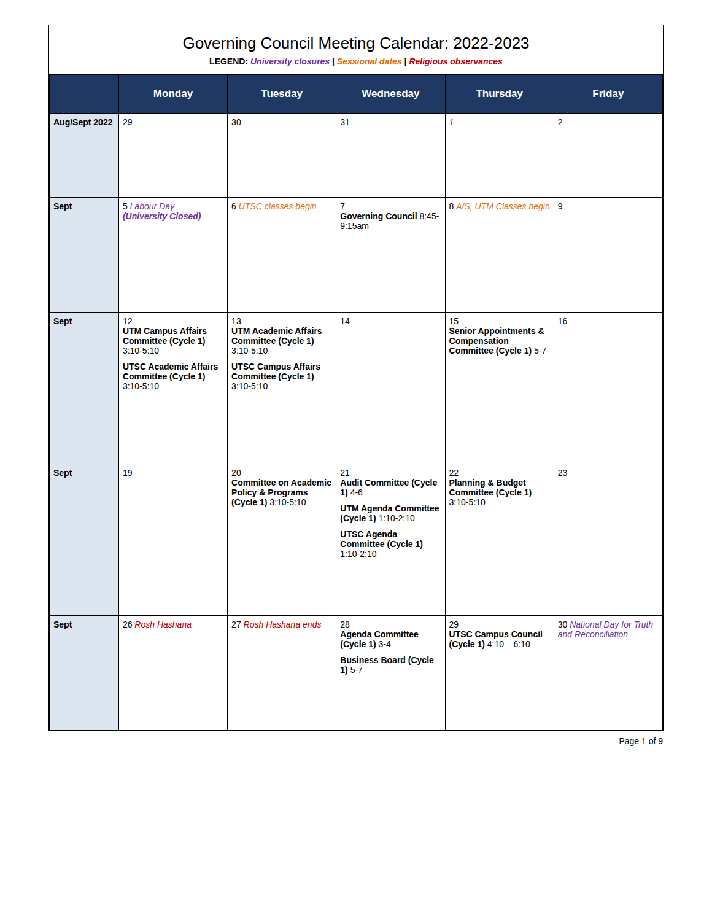Governing Council Meeting Calendar: 2022-2023
LEGEND: University closures | Sessional dates | Religious observances
| | Monday | Tuesday | Wednesday | Thursday | Friday |
| --- | --- | --- | --- | --- | --- |
| Aug/Sept 2022 | 29 | 30 | 31 | 1 | 2 |
| Sept | 5 Labour Day (University Closed) | 6 UTSC classes begin | 7 Governing Council 8:45-9:15am | 8 A/S, UTM Classes begin | 9 |
| Sept | 12 UTM Campus Affairs Committee (Cycle 1) 3:10-5:10 UTSC Academic Affairs Committee (Cycle 1) 3:10-5:10 | 13 UTM Academic Affairs Committee (Cycle 1) 3:10-5:10 UTSC Campus Affairs Committee (Cycle 1) 3:10-5:10 | 14 | 15 Senior Appointments & Compensation Committee (Cycle 1) 5-7 | 16 |
| Sept | 19 | 20 Committee on Academic Policy & Programs (Cycle 1) 3:10-5:10 | 21 Audit Committee (Cycle 1) 4-6 UTM Agenda Committee (Cycle 1) 1:10-2:10 UTSC Agenda Committee (Cycle 1) 1:10-2:10 | 22 Planning & Budget Committee (Cycle 1) 3:10-5:10 | 23 |
| Sept | 26 Rosh Hashana | 27 Rosh Hashana ends | 28 Agenda Committee (Cycle 1) 3-4 Business Board (Cycle 1) 5-7 | 29 UTSC Campus Council (Cycle 1) 4:10 – 6:10 | 30 National Day for Truth and Reconciliation |
Page 1 of 9